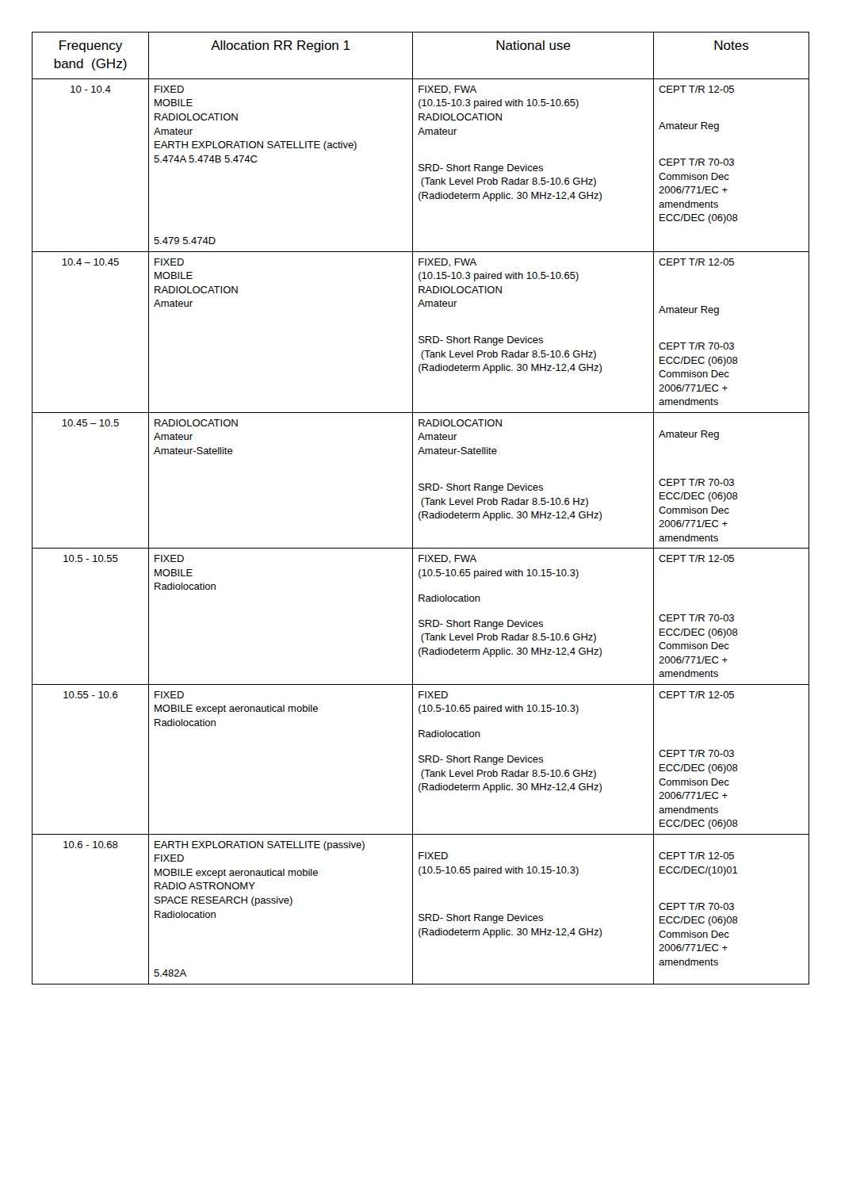| Frequency band (GHz) | Allocation RR Region 1 | National use | Notes |
| --- | --- | --- | --- |
| 10 - 10.4 | FIXED MOBILE RADIOLOCATION Amateur EARTH EXPLORATION SATELLITE (active) 5.474A 5.474B 5.474C 5.479 5.474D | FIXED, FWA (10.15-10.3 paired with 10.5-10.65) RADIOLOCATION Amateur SRD- Short Range Devices (Tank Level Prob Radar 8.5-10.6 GHz) (Radiodeterm Applic. 30 MHz-12,4 GHz) | CEPT T/R 12-05 Amateur Reg CEPT T/R 70-03 Commison Dec 2006/771/EC + amendments ECC/DEC (06)08 |
| 10.4 – 10.45 | FIXED MOBILE RADIOLOCATION Amateur | FIXED, FWA (10.15-10.3 paired with 10.5-10.65) RADIOLOCATION Amateur SRD- Short Range Devices (Tank Level Prob Radar 8.5-10.6 GHz) (Radiodeterm Applic. 30 MHz-12,4 GHz) | CEPT T/R 12-05 Amateur Reg CEPT T/R 70-03 ECC/DEC (06)08 Commison Dec 2006/771/EC + amendments |
| 10.45 – 10.5 | RADIOLOCATION Amateur Amateur-Satellite | RADIOLOCATION Amateur Amateur-Satellite SRD- Short Range Devices (Tank Level Prob Radar 8.5-10.6 Hz) (Radiodeterm Applic. 30 MHz-12,4 GHz) | Amateur Reg CEPT T/R 70-03 ECC/DEC (06)08 Commison Dec 2006/771/EC + amendments |
| 10.5 - 10.55 | FIXED MOBILE Radiolocation | FIXED, FWA (10.5-10.65 paired with 10.15-10.3) Radiolocation SRD- Short Range Devices (Tank Level Prob Radar 8.5-10.6 GHz) (Radiodeterm Applic. 30 MHz-12,4 GHz) | CEPT T/R 12-05 CEPT T/R 70-03 ECC/DEC (06)08 Commison Dec 2006/771/EC + amendments |
| 10.55 - 10.6 | FIXED MOBILE except aeronautical mobile Radiolocation | FIXED (10.5-10.65 paired with 10.15-10.3) Radiolocation SRD- Short Range Devices (Tank Level Prob Radar 8.5-10.6 GHz) (Radiodeterm Applic. 30 MHz-12,4 GHz) | CEPT T/R 12-05 CEPT T/R 70-03 ECC/DEC (06)08 Commison Dec 2006/771/EC + amendments ECC/DEC (06)08 |
| 10.6 - 10.68 | EARTH EXPLORATION SATELLITE (passive) FIXED MOBILE except aeronautical mobile RADIO ASTRONOMY SPACE RESEARCH (passive) Radiolocation 5.482A | FIXED (10.5-10.65 paired with 10.15-10.3) SRD- Short Range Devices (Radiodeterm Applic. 30 MHz-12,4 GHz) | CEPT T/R 12-05 ECC/DEC/(10)01 CEPT T/R 70-03 ECC/DEC (06)08 Commison Dec 2006/771/EC + amendments |